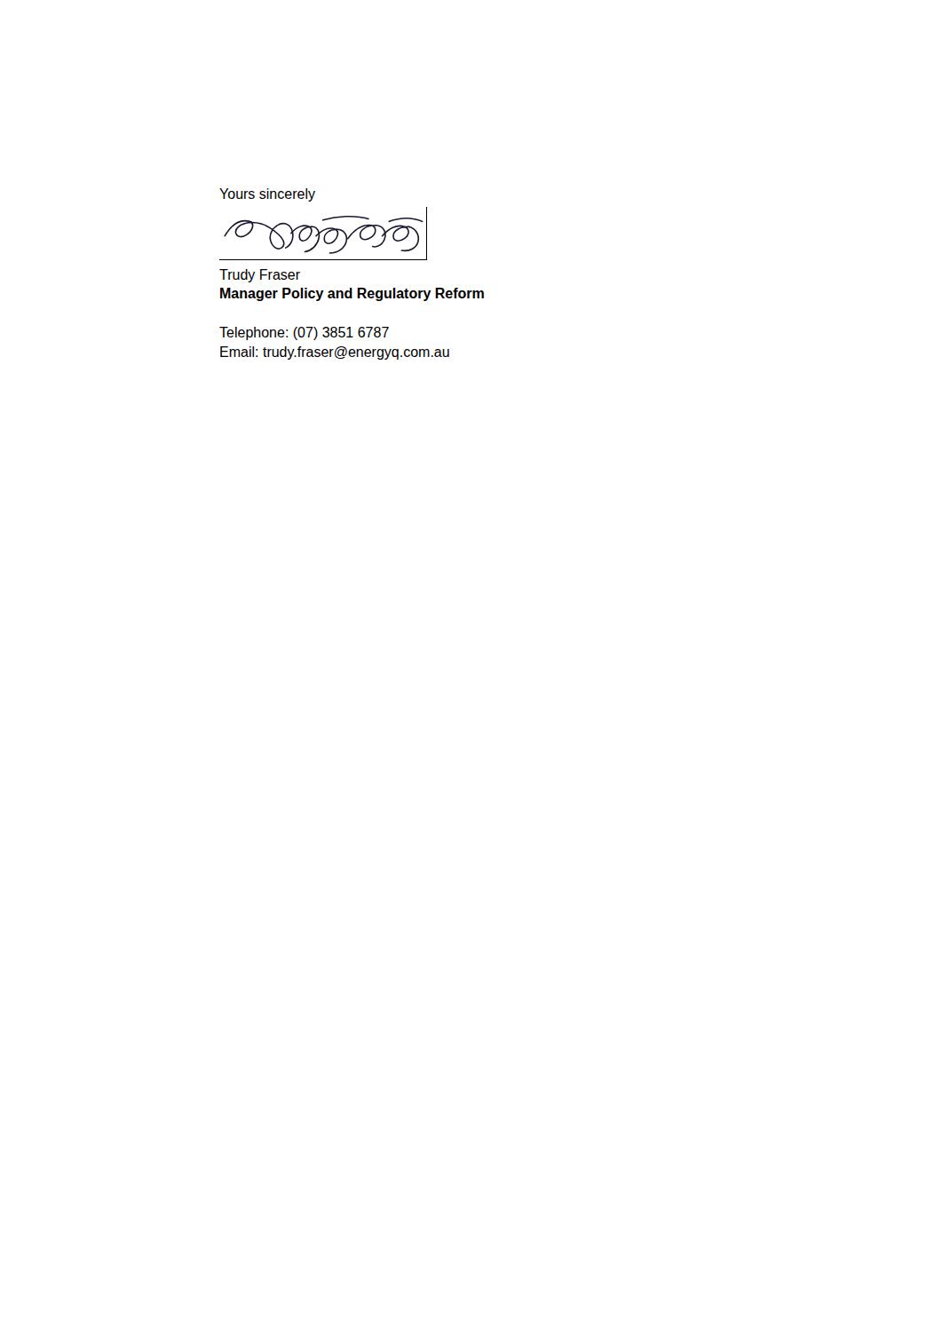Yours sincerely
Trudy Fraser
Manager Policy and Regulatory Reform
Telephone: (07) 3851 6787
Email: trudy.fraser@energyq.com.au